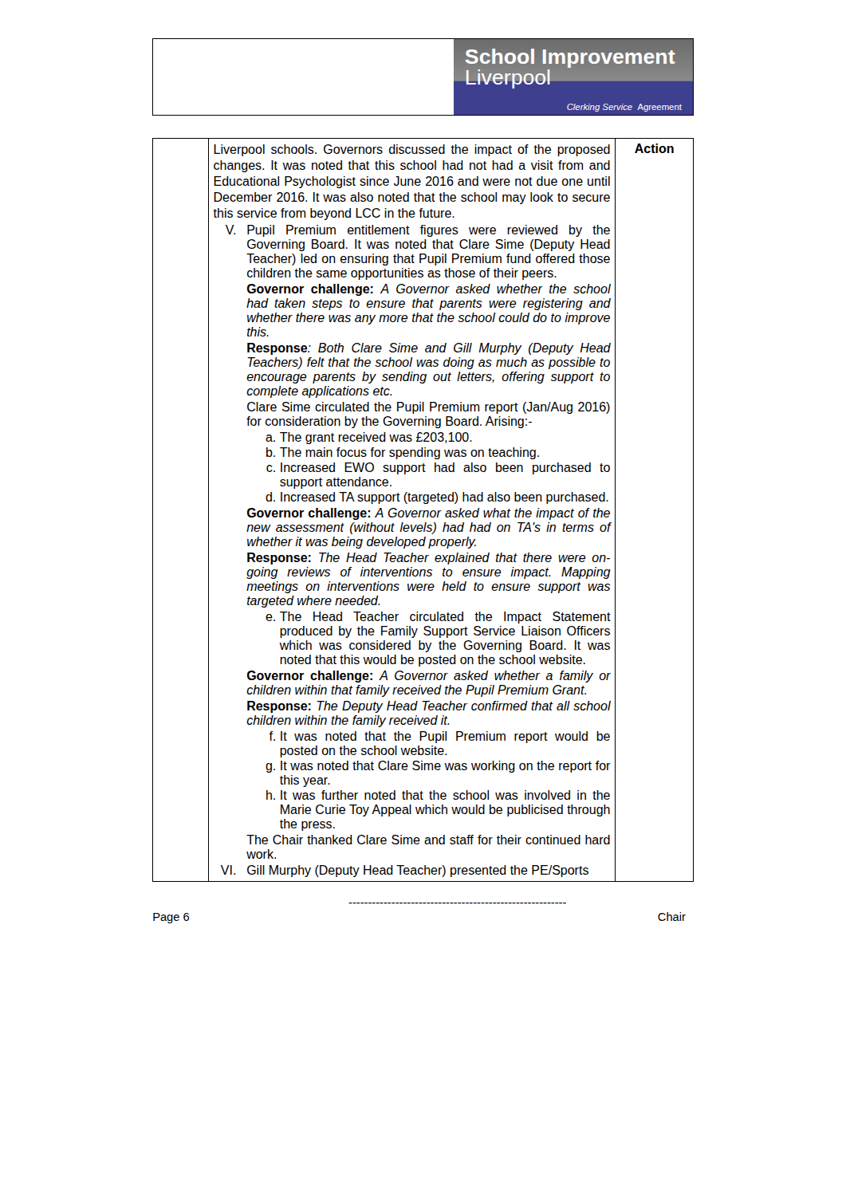School Improvement
Liverpool
Clerking Service Agreement
| | Liverpool schools. Governors discussed the impact of the proposed changes. It was noted that this school had not had a visit from and Educational Psychologist since June 2016 and were not due one until December 2016. It was also noted that the school may look to secure this service from beyond LCC in the future. V. Pupil Premium entitlement figures were reviewed by the Governing Board. It was noted that Clare Sime (Deputy Head Teacher) led on ensuring that Pupil Premium fund offered those children the same opportunities as those of their peers. Governor challenge: A Governor asked whether the school had taken steps to ensure that parents were registering and whether there was any more that the school could do to improve this. Response : Both Clare Sime and Gill Murphy (Deputy Head Teachers) felt that the school was doing as much as possible to encourage parents by sending out letters, offering support to complete applications etc. Clare Sime circulated the Pupil Premium report (Jan/Aug 2016) for consideration by the Governing Board. Arising:- The grant received was £203,100. The main focus for spending was on teaching. Increased EWO support had also been purchased to support attendance. Increased TA support (targeted) had also been purchased. Governor challenge: A Governor asked what the impact of the new assessment (without levels) had had on TA's in terms of whether it was being developed properly. Response: The Head Teacher explained that there were on-going reviews of interventions to ensure impact. Mapping meetings on interventions were held to ensure support was targeted where needed. The Head Teacher circulated the Impact Statement produced by the Family Support Service Liaison Officers which was considered by the Governing Board. It was noted that this would be posted on the school website. Governor challenge: A Governor asked whether a family or children within that family received the Pupil Premium Grant. Response: The Deputy Head Teacher confirmed that all school children within the family received it. It was noted that the Pupil Premium report would be posted on the school website. It was noted that Clare Sime was working on the report for this year. It was further noted that the school was involved in the Marie Curie Toy Appeal which would be publicised through the press. The Chair thanked Clare Sime and staff for their continued hard work. VI. Gill Murphy (Deputy Head Teacher) presented the PE/Sports | Action |
Page 6
--------------------------------------------------------
Chair